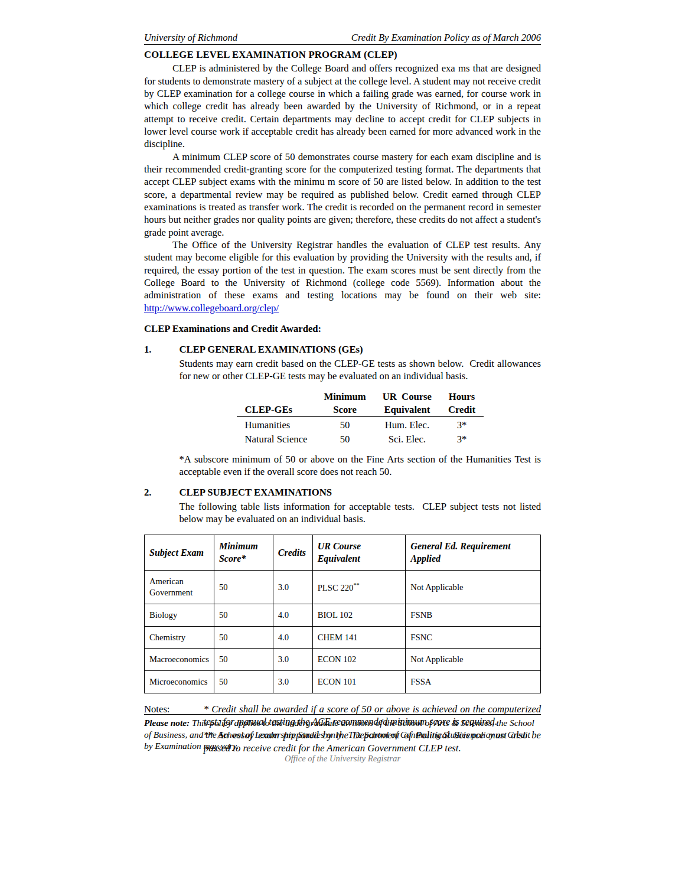University of Richmond Credit By Examination Policy as of March 2006
COLLEGE LEVEL EXAMINATION PROGRAM (CLEP)
CLEP is administered by the College Board and offers recognized exa ms that are designed for students to demonstrate mastery of a subject at the college level. A student may not receive credit by CLEP examination for a college course in which a failing grade was earned, for course work in which college credit has already been awarded by the University of Richmond, or in a repeat attempt to receive credit. Certain departments may decline to accept credit for CLEP subjects in lower level course work if acceptable credit has already been earned for more advanced work in the discipline.
A minimum CLEP score of 50 demonstrates course mastery for each exam discipline and is their recommended credit-granting score for the computerized testing format. The departments that accept CLEP subject exams with the minimu m score of 50 are listed below. In addition to the test score, a departmental review may be required as published below. Credit earned through CLEP examinations is treated as transfer work. The credit is recorded on the permanent record in semester hours but neither grades nor quality points are given; therefore, these credits do not affect a student's grade point average.
The Office of the University Registrar handles the evaluation of CLEP test results. Any student may become eligible for this evaluation by providing the University with the results and, if required, the essay portion of the test in question. The exam scores must be sent directly from the College Board to the University of Richmond (college code 5569). Information about the administration of these exams and testing locations may be found on their web site: http://www.collegeboard.org/clep/
CLEP Examinations and Credit Awarded:
1.
CLEP GENERAL EXAMINATIONS (GEs)
Students may earn credit based on the CLEP-GE tests as shown below. Credit allowances for new or other CLEP-GE tests may be evaluated on an individual basis.
| | Minimum | UR Course | Hours |
| --- | --- | --- | --- |
| CLEP-GEs | Score | Equivalent | Credit |
| Humanities | 50 | Hum. Elec. | 3* |
| Natural Science | 50 | Sci. Elec. | 3* |
*A subscore minimum of 50 or above on the Fine Arts section of the Humanities Test is acceptable even if the overall score does not reach 50.
2.
CLEP SUBJECT EXAMINATIONS
The following table lists information for acceptable tests. CLEP subject tests not listed below may be evaluated on an individual basis.
| Subject Exam | Minimum Score* | Credits | UR Course Equivalent | General Ed. Requirement Applied |
| --- | --- | --- | --- | --- |
| American Government | 50 | 3.0 | PLSC 220 ** | Not Applicable |
| Biology | 50 | 4.0 | BIOL 102 | FSNB |
| Chemistry | 50 | 4.0 | CHEM 141 | FSNC |
| Macroeconomics | 50 | 3.0 | ECON 102 | Not Applicable |
| Microeconomics | 50 | 3.0 | ECON 101 | FSSA |
Notes:
* Credit shall be awarded if a score of 50 or above is achieved on the computerized test; for manual testing the ACE recommended minimum score is required.
** An essay exam prepared by the Department of Political Science must also be passed to receive credit for the American Government CLEP test.
Please note: This policy applies to the undergraduate divisions of the School of Arts & Sciences, the School of Business, and the School of Leadership Studies only. The School of Continuing Studies policy on Credit by Examination may vary.
Office of the University Registrar